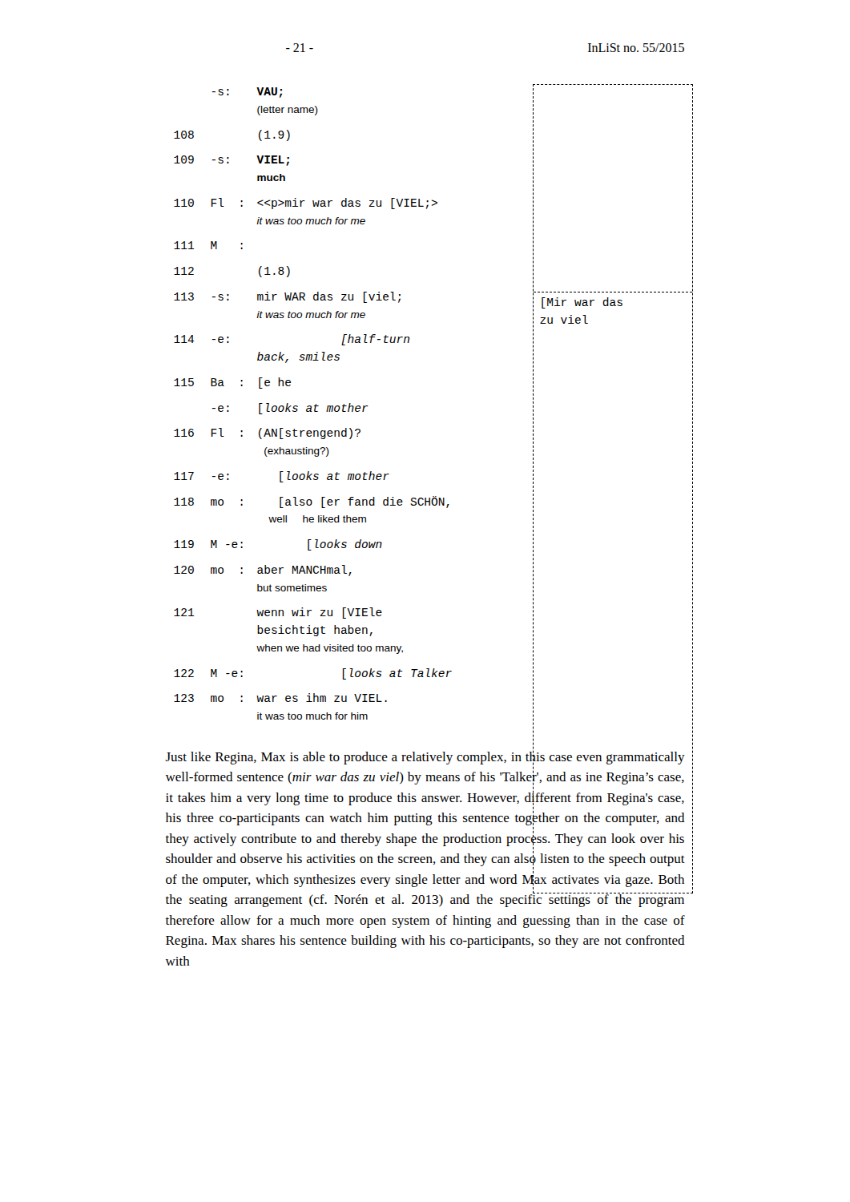- 21 -
InLiSt no. 55/2015
[Mir war das zu viel
-s:
VAU;
(letter name)
108
(1.9)
109
-s:
VIEL;
much
110
Fl :
<<p>mir war das zu [VIEL;>
it was too much for me
111
M :
112
(1.8)
113
-s:
mir WAR das zu [viel;
it was too much for me
114
-e:
[half-turn
back, smiles
115
Ba :
[e he
-e:
[looks at mother
116
Fl :
(AN[strengend)?
(exhausting?)
117
-e:
[looks at mother
118
mo :
[also [er fand die SCHÖN,
well he liked them
119
M -e:
[looks down
120
mo :
aber MANCHmal,
but sometimes
121
wenn wir zu [VIEle
besichtigt haben,
when we had visited too many,
122
M -e:
[looks at Talker
123
mo :
war es ihm zu VIEL.
it was too much for him
Just like Regina, Max is able to produce a relatively complex, in this case even grammatically well-formed sentence (mir war das zu viel) by means of his 'Talker', and as ine Regina’s case, it takes him a very long time to produce this answer. However, different from Regina's case, his three co-participants can watch him putting this sentence together on the computer, and they actively contribute to and thereby shape the production process. They can look over his shoulder and observe his activities on the screen, and they can also listen to the speech output of the omputer, which synthesizes every single letter and word Max activates via gaze. Both the seating arrangement (cf. Norén et al. 2013) and the specific settings of the program therefore allow for a much more open system of hinting and guessing than in the case of Regina. Max shares his sentence building with his co-participants, so they are not confronted with